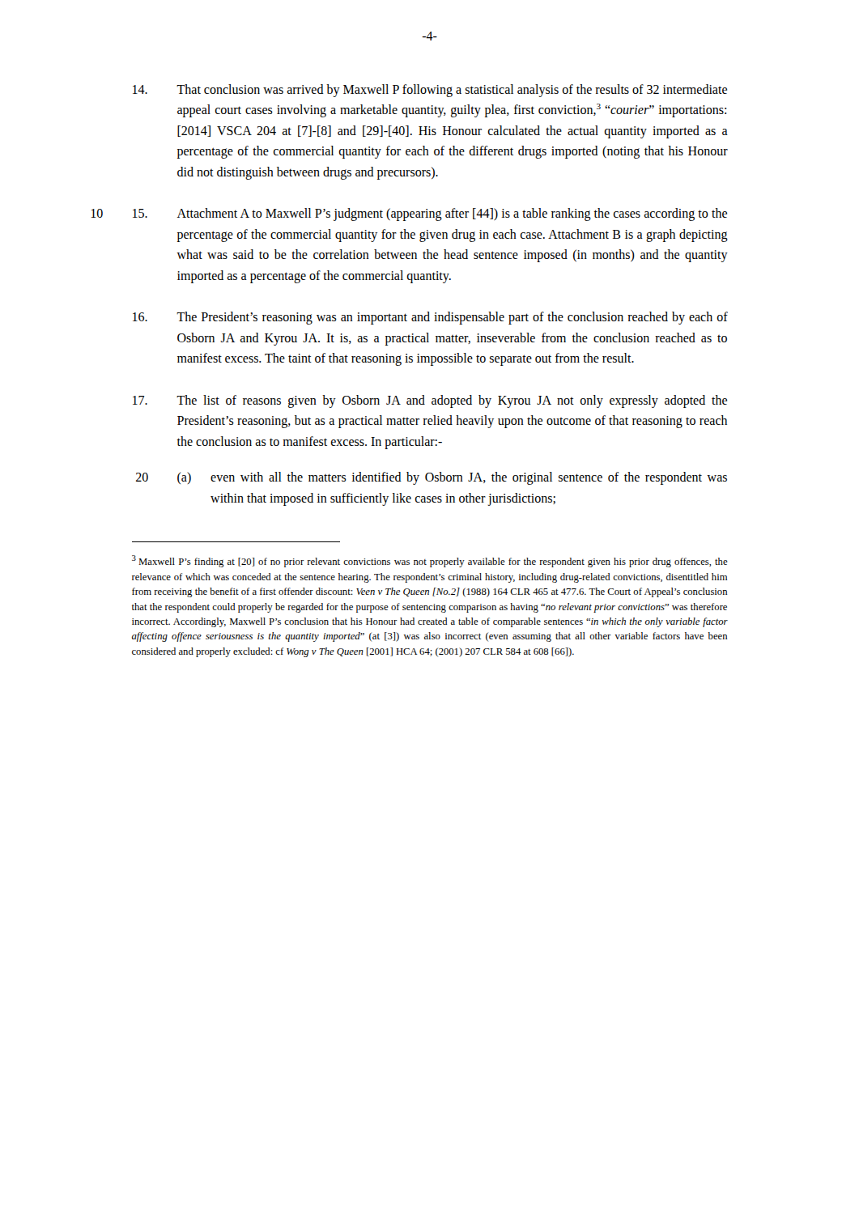-4-
14. That conclusion was arrived by Maxwell P following a statistical analysis of the results of 32 intermediate appeal court cases involving a marketable quantity, guilty plea, first conviction,3 “courier” importations: [2014] VSCA 204 at [7]-[8] and [29]-[40]. His Honour calculated the actual quantity imported as a percentage of the commercial quantity for each of the different drugs imported (noting that his Honour did not distinguish between drugs and precursors).
15. 10 Attachment A to Maxwell P’s judgment (appearing after [44]) is a table ranking the cases according to the percentage of the commercial quantity for the given drug in each case. Attachment B is a graph depicting what was said to be the correlation between the head sentence imposed (in months) and the quantity imported as a percentage of the commercial quantity.
16. The President’s reasoning was an important and indispensable part of the conclusion reached by each of Osborn JA and Kyrou JA. It is, as a practical matter, inseverable from the conclusion reached as to manifest excess. The taint of that reasoning is impossible to separate out from the result.
17. The list of reasons given by Osborn JA and adopted by Kyrou JA not only expressly adopted the President’s reasoning, but as a practical matter relied heavily upon the outcome of that reasoning to reach the conclusion as to manifest excess. In particular:-
(a) 20 even with all the matters identified by Osborn JA, the original sentence of the respondent was within that imposed in sufficiently like cases in other jurisdictions;
3 Maxwell P’s finding at [20] of no prior relevant convictions was not properly available for the respondent given his prior drug offences, the relevance of which was conceded at the sentence hearing. The respondent’s criminal history, including drug-related convictions, disentitled him from receiving the benefit of a first offender discount: Veen v The Queen [No.2] (1988) 164 CLR 465 at 477.6. The Court of Appeal’s conclusion that the respondent could properly be regarded for the purpose of sentencing comparison as having “no relevant prior convictions” was therefore incorrect. Accordingly, Maxwell P’s conclusion that his Honour had created a table of comparable sentences “in which the only variable factor affecting offence seriousness is the quantity imported” (at [3]) was also incorrect (even assuming that all other variable factors have been considered and properly excluded: cf Wong v The Queen [2001] HCA 64; (2001) 207 CLR 584 at 608 [66]).